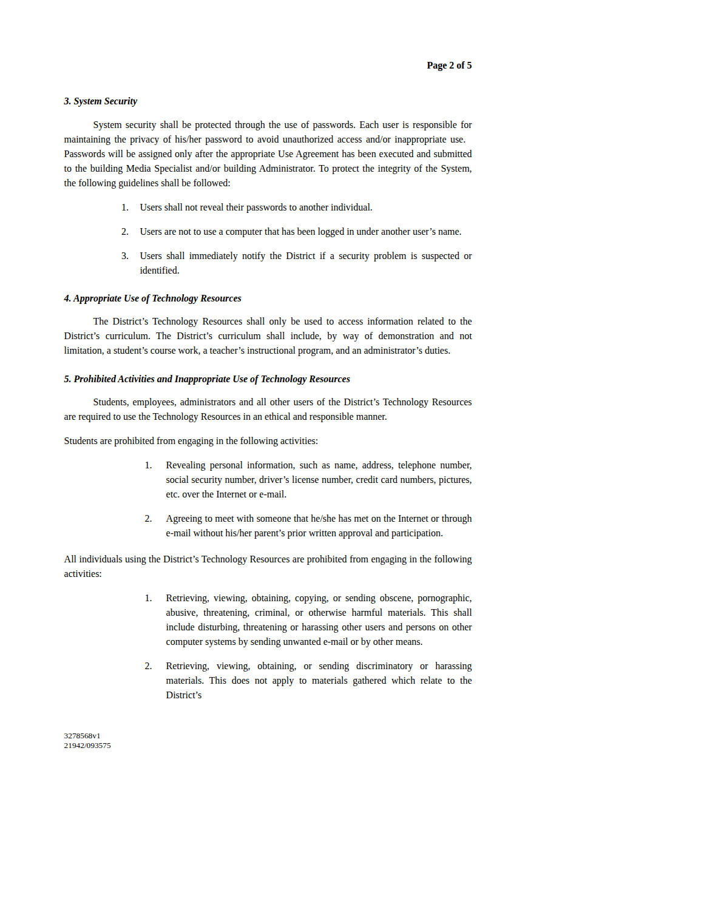Page 2 of 5
3. System Security
System security shall be protected through the use of passwords. Each user is responsible for maintaining the privacy of his/her password to avoid unauthorized access and/or inappropriate use. Passwords will be assigned only after the appropriate Use Agreement has been executed and submitted to the building Media Specialist and/or building Administrator. To protect the integrity of the System, the following guidelines shall be followed:
Users shall not reveal their passwords to another individual.
Users are not to use a computer that has been logged in under another user’s name.
Users shall immediately notify the District if a security problem is suspected or identified.
4. Appropriate Use of Technology Resources
The District’s Technology Resources shall only be used to access information related to the District’s curriculum. The District’s curriculum shall include, by way of demonstration and not limitation, a student’s course work, a teacher’s instructional program, and an administrator’s duties.
5. Prohibited Activities and Inappropriate Use of Technology Resources
Students, employees, administrators and all other users of the District’s Technology Resources are required to use the Technology Resources in an ethical and responsible manner.
Students are prohibited from engaging in the following activities:
Revealing personal information, such as name, address, telephone number, social security number, driver’s license number, credit card numbers, pictures, etc. over the Internet or e-mail.
Agreeing to meet with someone that he/she has met on the Internet or through e-mail without his/her parent’s prior written approval and participation.
All individuals using the District’s Technology Resources are prohibited from engaging in the following activities:
Retrieving, viewing, obtaining, copying, or sending obscene, pornographic, abusive, threatening, criminal, or otherwise harmful materials. This shall include disturbing, threatening or harassing other users and persons on other computer systems by sending unwanted e-mail or by other means.
Retrieving, viewing, obtaining, or sending discriminatory or harassing materials. This does not apply to materials gathered which relate to the District’s
3278568v1
21942/093575